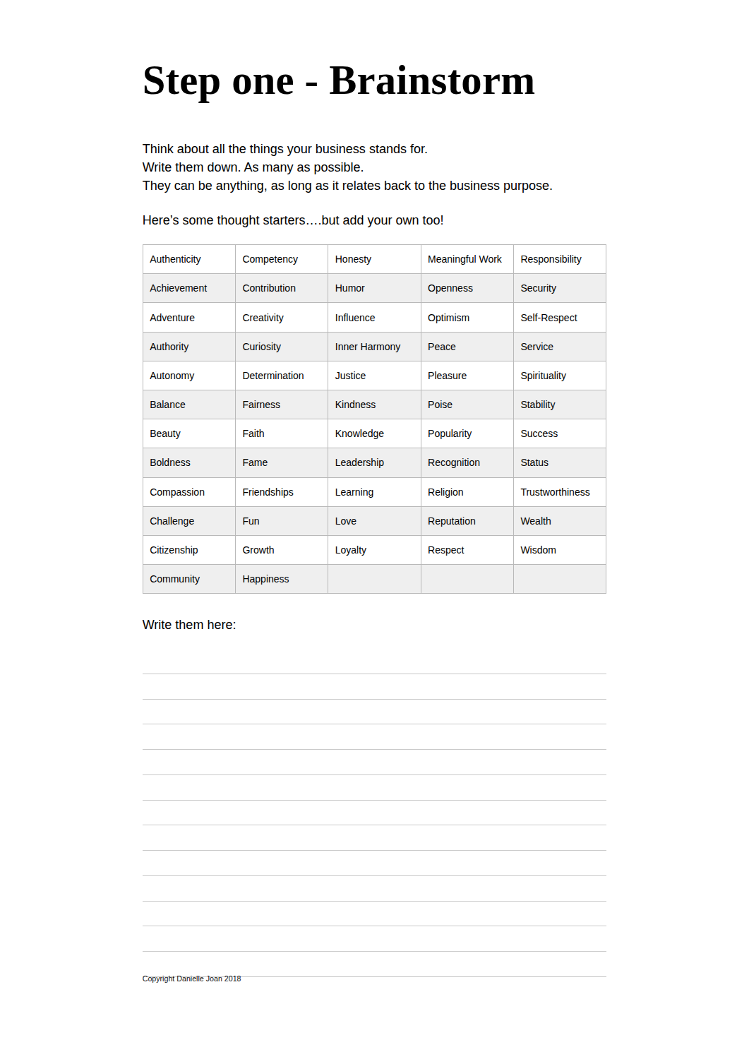Step one - Brainstorm
Think about all the things your business stands for.
Write them down. As many as possible.
They can be anything, as long as it relates back to the business purpose.
Here’s some thought starters….but add your own too!
| Authenticity | Competency | Honesty | Meaningful Work | Responsibility |
| Achievement | Contribution | Humor | Openness | Security |
| Adventure | Creativity | Influence | Optimism | Self-Respect |
| Authority | Curiosity | Inner Harmony | Peace | Service |
| Autonomy | Determination | Justice | Pleasure | Spirituality |
| Balance | Fairness | Kindness | Poise | Stability |
| Beauty | Faith | Knowledge | Popularity | Success |
| Boldness | Fame | Leadership | Recognition | Status |
| Compassion | Friendships | Learning | Religion | Trustworthiness |
| Challenge | Fun | Love | Reputation | Wealth |
| Citizenship | Growth | Loyalty | Respect | Wisdom |
| Community | Happiness | | | |
Write them here:
Copyright Danielle Joan 2018